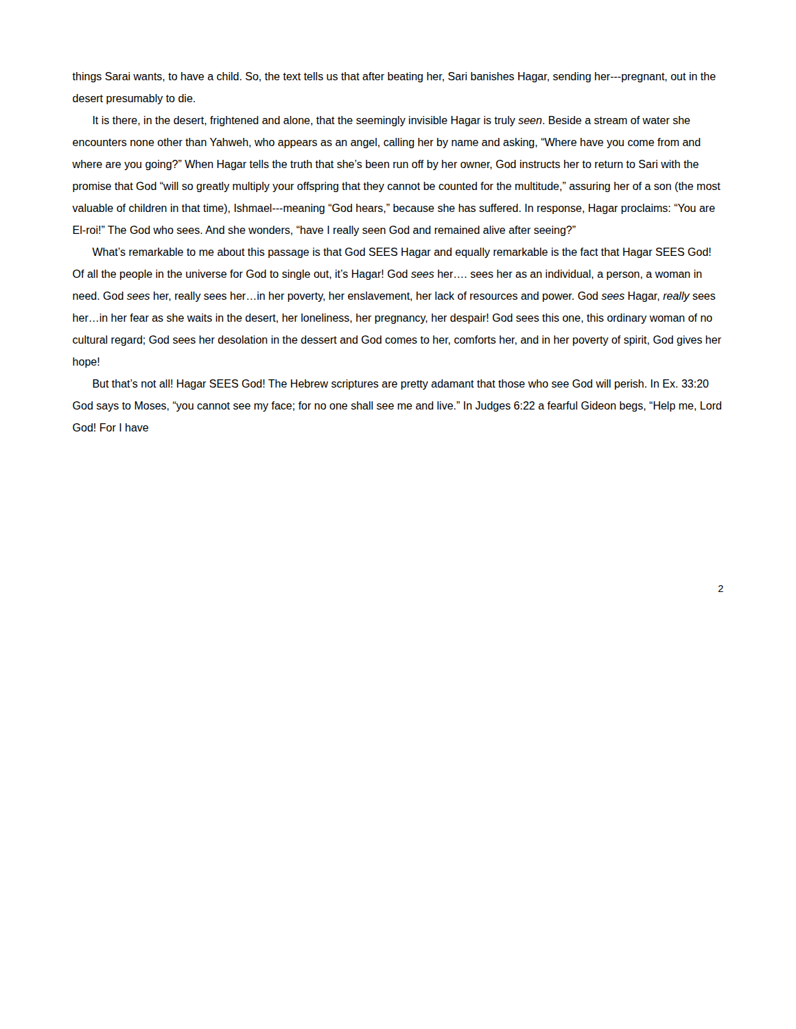things Sarai wants, to have a child. So, the text tells us that after beating her, Sari banishes Hagar, sending her---pregnant, out in the desert presumably to die.
It is there, in the desert, frightened and alone, that the seemingly invisible Hagar is truly seen. Beside a stream of water she encounters none other than Yahweh, who appears as an angel, calling her by name and asking, “Where have you come from and where are you going?” When Hagar tells the truth that she’s been run off by her owner, God instructs her to return to Sari with the promise that God “will so greatly multiply your offspring that they cannot be counted for the multitude,” assuring her of a son (the most valuable of children in that time), Ishmael---meaning “God hears,” because she has suffered. In response, Hagar proclaims: “You are El-roi!” The God who sees. And she wonders, “have I really seen God and remained alive after seeing?”
What’s remarkable to me about this passage is that God SEES Hagar and equally remarkable is the fact that Hagar SEES God! Of all the people in the universe for God to single out, it’s Hagar! God sees her…. sees her as an individual, a person, a woman in need. God sees her, really sees her…in her poverty, her enslavement, her lack of resources and power. God sees Hagar, really sees her…in her fear as she waits in the desert, her loneliness, her pregnancy, her despair! God sees this one, this ordinary woman of no cultural regard; God sees her desolation in the dessert and God comes to her, comforts her, and in her poverty of spirit, God gives her hope!
But that’s not all! Hagar SEES God! The Hebrew scriptures are pretty adamant that those who see God will perish. In Ex. 33:20 God says to Moses, “you cannot see my face; for no one shall see me and live.” In Judges 6:22 a fearful Gideon begs, “Help me, Lord God! For I have
2